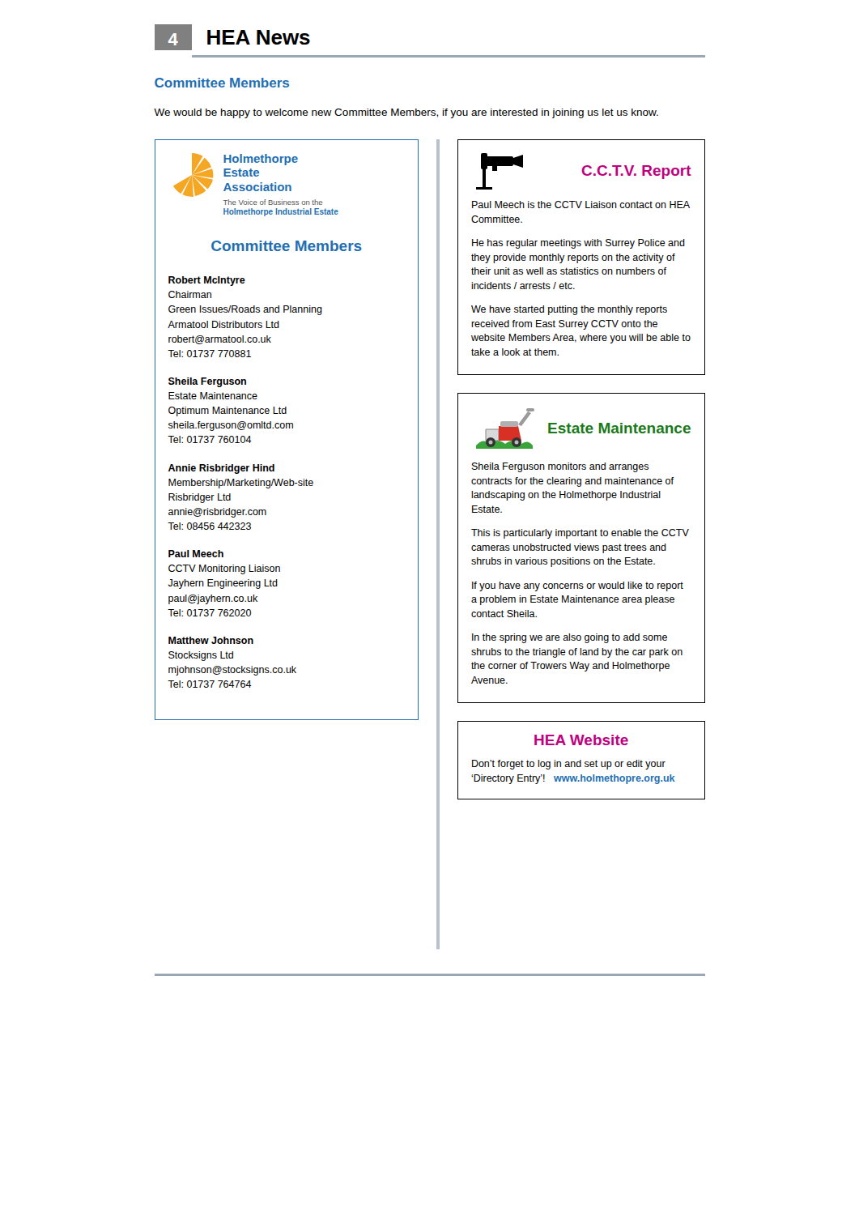4
HEA News
Committee Members
We would be happy to welcome new Committee Members, if you are interested in joining us let us know.
Holmethorpe
Estate
Association
The Voice of Business on the
Holmethorpe Industrial Estate
Committee Members
Robert McIntyre
Chairman
Green Issues/Roads and Planning
Armatool Distributors Ltd
robert@armatool.co.uk
Tel: 01737 770881
Sheila Ferguson
Estate Maintenance
Optimum Maintenance Ltd
sheila.ferguson@omltd.com
Tel: 01737 760104
Annie Risbridger Hind
Membership/Marketing/Web-site
Risbridger Ltd
annie@risbridger.com
Tel: 08456 442323
Paul Meech
CCTV Monitoring Liaison
Jayhern Engineering Ltd
paul@jayhern.co.uk
Tel: 01737 762020
Matthew Johnson
Stocksigns Ltd
mjohnson@stocksigns.co.uk
Tel: 01737 764764
C.C.T.V. Report
Paul Meech is the CCTV Liaison contact on HEA Committee.
He has regular meetings with Surrey Police and they provide monthly reports on the activity of their unit as well as statistics on numbers of incidents / arrests / etc.
We have started putting the monthly reports received from East Surrey CCTV onto the website Members Area, where you will be able to take a look at them.
Estate Maintenance
Sheila Ferguson monitors and arranges contracts for the clearing and maintenance of landscaping on the Holmethorpe Industrial Estate.
This is particularly important to enable the CCTV cameras unobstructed views past trees and shrubs in various positions on the Estate.
If you have any concerns or would like to report a problem in Estate Maintenance area please contact Sheila.
In the spring we are also going to add some shrubs to the triangle of land by the car park on the corner of Trowers Way and Holmethorpe Avenue.
HEA Website
Don’t forget to log in and set up or edit your ‘Directory Entry’! www.holmethopre.org.uk